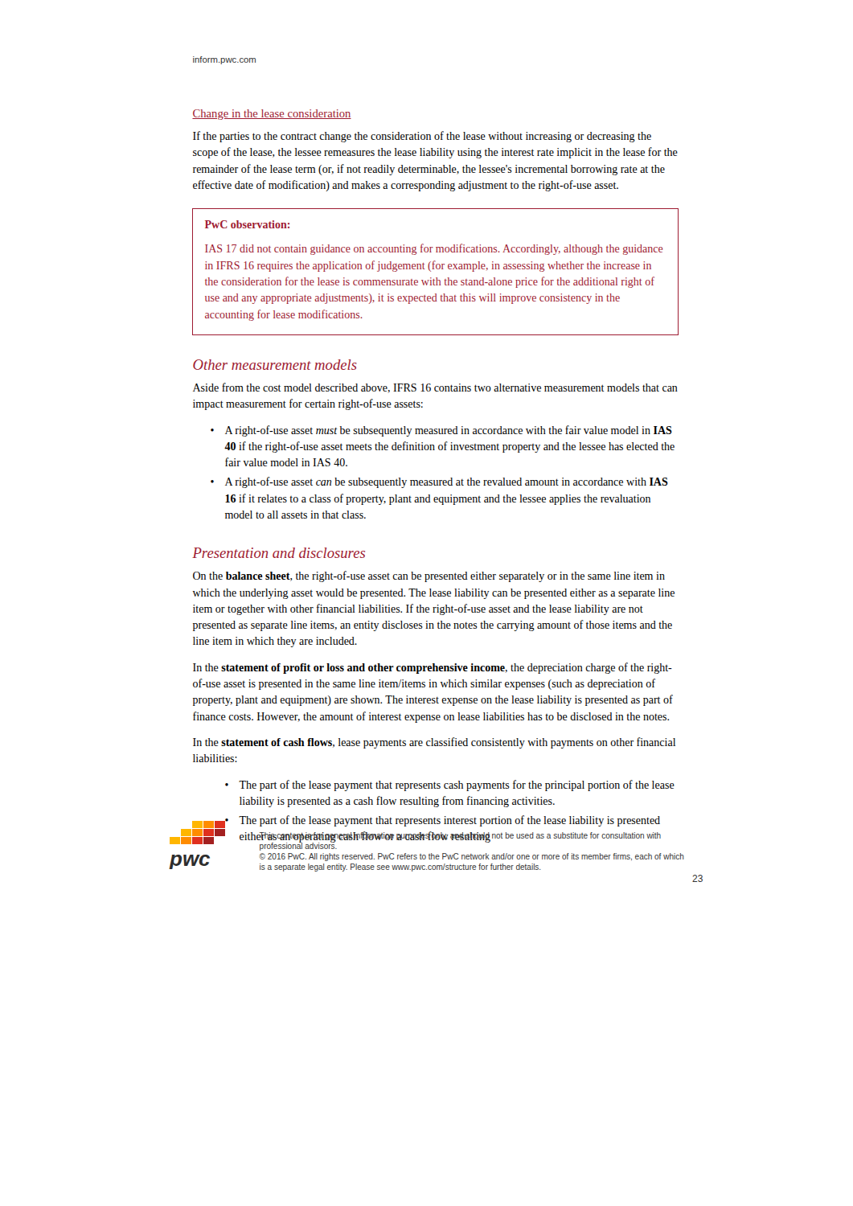inform.pwc.com
Change in the lease consideration
If the parties to the contract change the consideration of the lease without increasing or decreasing the scope of the lease, the lessee remeasures the lease liability using the interest rate implicit in the lease for the remainder of the lease term (or, if not readily determinable, the lessee's incremental borrowing rate at the effective date of modification) and makes a corresponding adjustment to the right-of-use asset.
PwC observation:
IAS 17 did not contain guidance on accounting for modifications. Accordingly, although the guidance in IFRS 16 requires the application of judgement (for example, in assessing whether the increase in the consideration for the lease is commensurate with the stand-alone price for the additional right of use and any appropriate adjustments), it is expected that this will improve consistency in the accounting for lease modifications.
Other measurement models
Aside from the cost model described above, IFRS 16 contains two alternative measurement models that can impact measurement for certain right-of-use assets:
A right-of-use asset must be subsequently measured in accordance with the fair value model in IAS 40 if the right-of-use asset meets the definition of investment property and the lessee has elected the fair value model in IAS 40.
A right-of-use asset can be subsequently measured at the revalued amount in accordance with IAS 16 if it relates to a class of property, plant and equipment and the lessee applies the revaluation model to all assets in that class.
Presentation and disclosures
On the balance sheet, the right-of-use asset can be presented either separately or in the same line item in which the underlying asset would be presented. The lease liability can be presented either as a separate line item or together with other financial liabilities. If the right-of-use asset and the lease liability are not presented as separate line items, an entity discloses in the notes the carrying amount of those items and the line item in which they are included.
In the statement of profit or loss and other comprehensive income, the depreciation charge of the right-of-use asset is presented in the same line item/items in which similar expenses (such as depreciation of property, plant and equipment) are shown. The interest expense on the lease liability is presented as part of finance costs. However, the amount of interest expense on lease liabilities has to be disclosed in the notes.
In the statement of cash flows, lease payments are classified consistently with payments on other financial liabilities:
The part of the lease payment that represents cash payments for the principal portion of the lease liability is presented as a cash flow resulting from financing activities.
The part of the lease payment that represents interest portion of the lease liability is presented either as an operating cash flow or a cash flow resulting
pwc
This content is for general information purposes only, and should not be used as a substitute for consultation with professional advisors.
© 2016 PwC. All rights reserved. PwC refers to the PwC network and/or one or more of its member firms, each of which is a separate legal entity. Please see www.pwc.com/structure for further details.
23